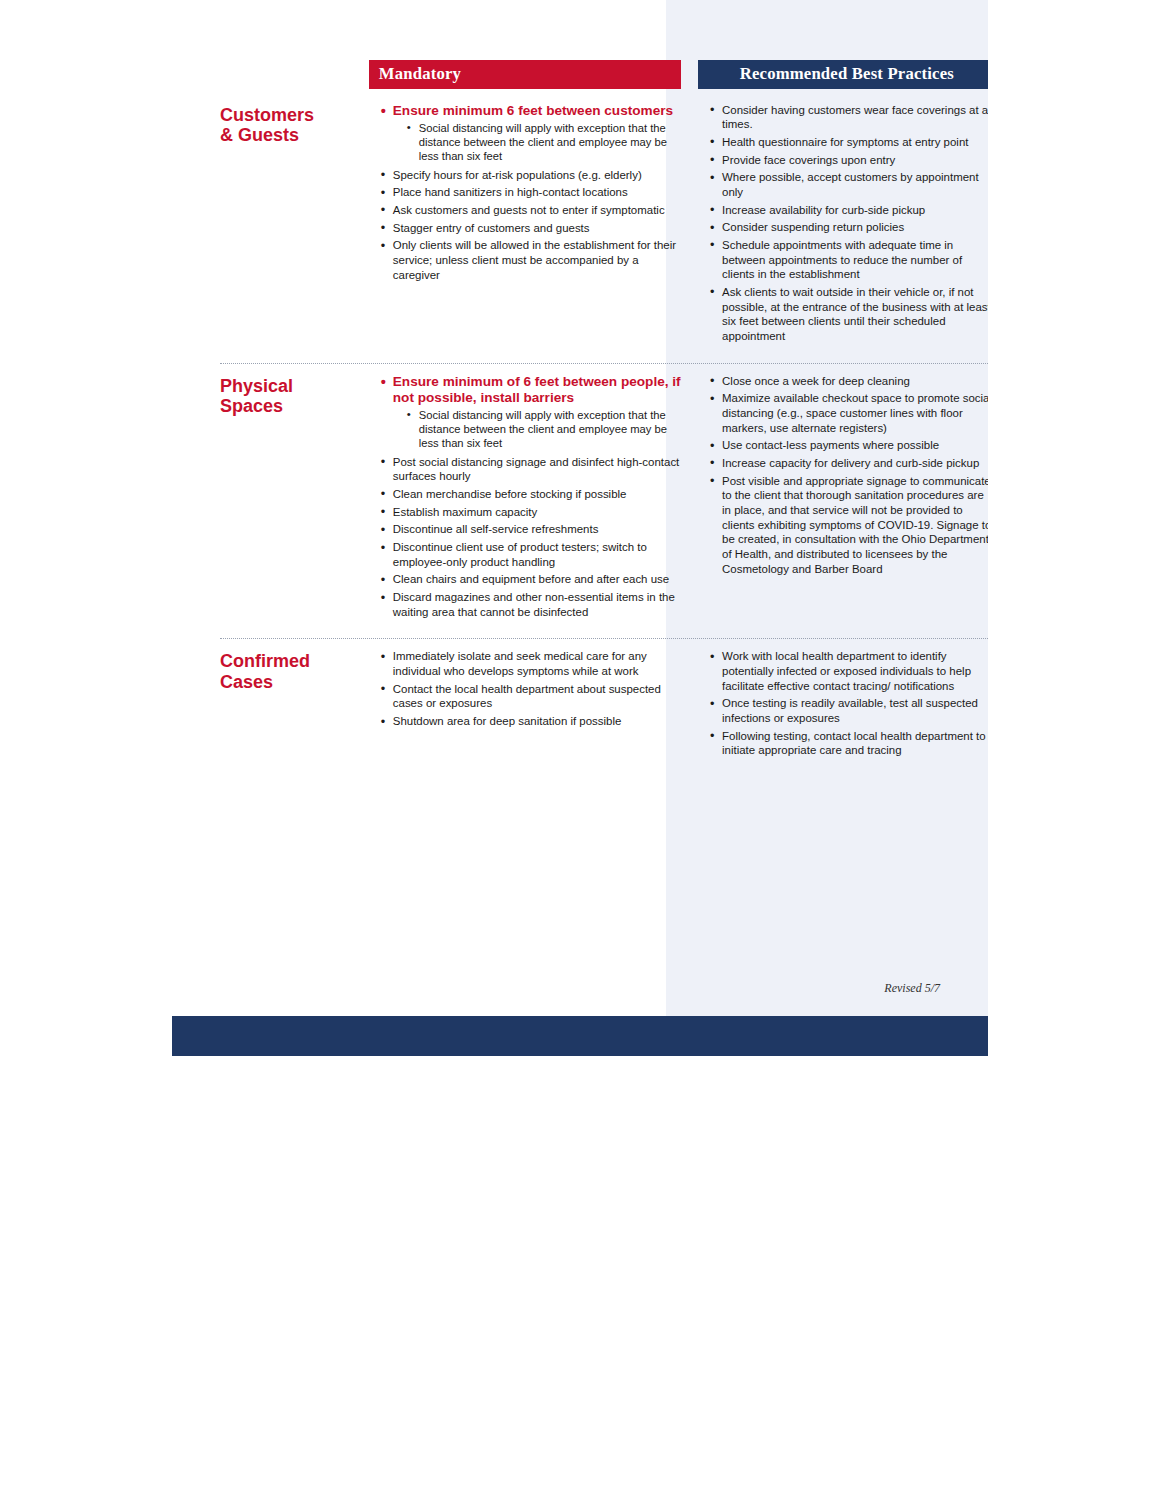Mandatory
Recommended Best Practices
Customers
& Guests
Ensure minimum 6 feet between customers
Social distancing will apply with exception that the distance between the client and employee may be less than six feet
Specify hours for at-risk populations (e.g. elderly)
Place hand sanitizers in high-contact locations
Ask customers and guests not to enter if symptomatic
Stagger entry of customers and guests
Only clients will be allowed in the establishment for their service; unless client must be accompanied by a caregiver
Consider having customers wear face coverings at all times.
Health questionnaire for symptoms at entry point
Provide face coverings upon entry
Where possible, accept customers by appointment only
Increase availability for curb-side pickup
Consider suspending return policies
Schedule appointments with adequate time in between appointments to reduce the number of clients in the establishment
Ask clients to wait outside in their vehicle or, if not possible, at the entrance of the business with at least six feet between clients until their scheduled appointment
Physical
Spaces
Ensure minimum of 6 feet between people, if not possible, install barriers
Social distancing will apply with exception that the distance between the client and employee may be less than six feet
Post social distancing signage and disinfect high-contact surfaces hourly
Clean merchandise before stocking if possible
Establish maximum capacity
Discontinue all self-service refreshments
Discontinue client use of product testers; switch to employee-only product handling
Clean chairs and equipment before and after each use
Discard magazines and other non-essential items in the waiting area that cannot be disinfected
Close once a week for deep cleaning
Maximize available checkout space to promote social distancing (e.g., space customer lines with floor markers, use alternate registers)
Use contact-less payments where possible
Increase capacity for delivery and curb-side pickup
Post visible and appropriate signage to communicate to the client that thorough sanitation procedures are in place, and that service will not be provided to clients exhibiting symptoms of COVID-19. Signage to be created, in consultation with the Ohio Department of Health, and distributed to licensees by the Cosmetology and Barber Board
Confirmed
Cases
Immediately isolate and seek medical care for any individual who develops symptoms while at work
Contact the local health department about suspected cases or exposures
Shutdown area for deep sanitation if possible
Work with local health department to identify potentially infected or exposed individuals to help facilitate effective contact tracing/ notifications
Once testing is readily available, test all suspected infections or exposures
Following testing, contact local health department to initiate appropriate care and tracing
Revised 5/7